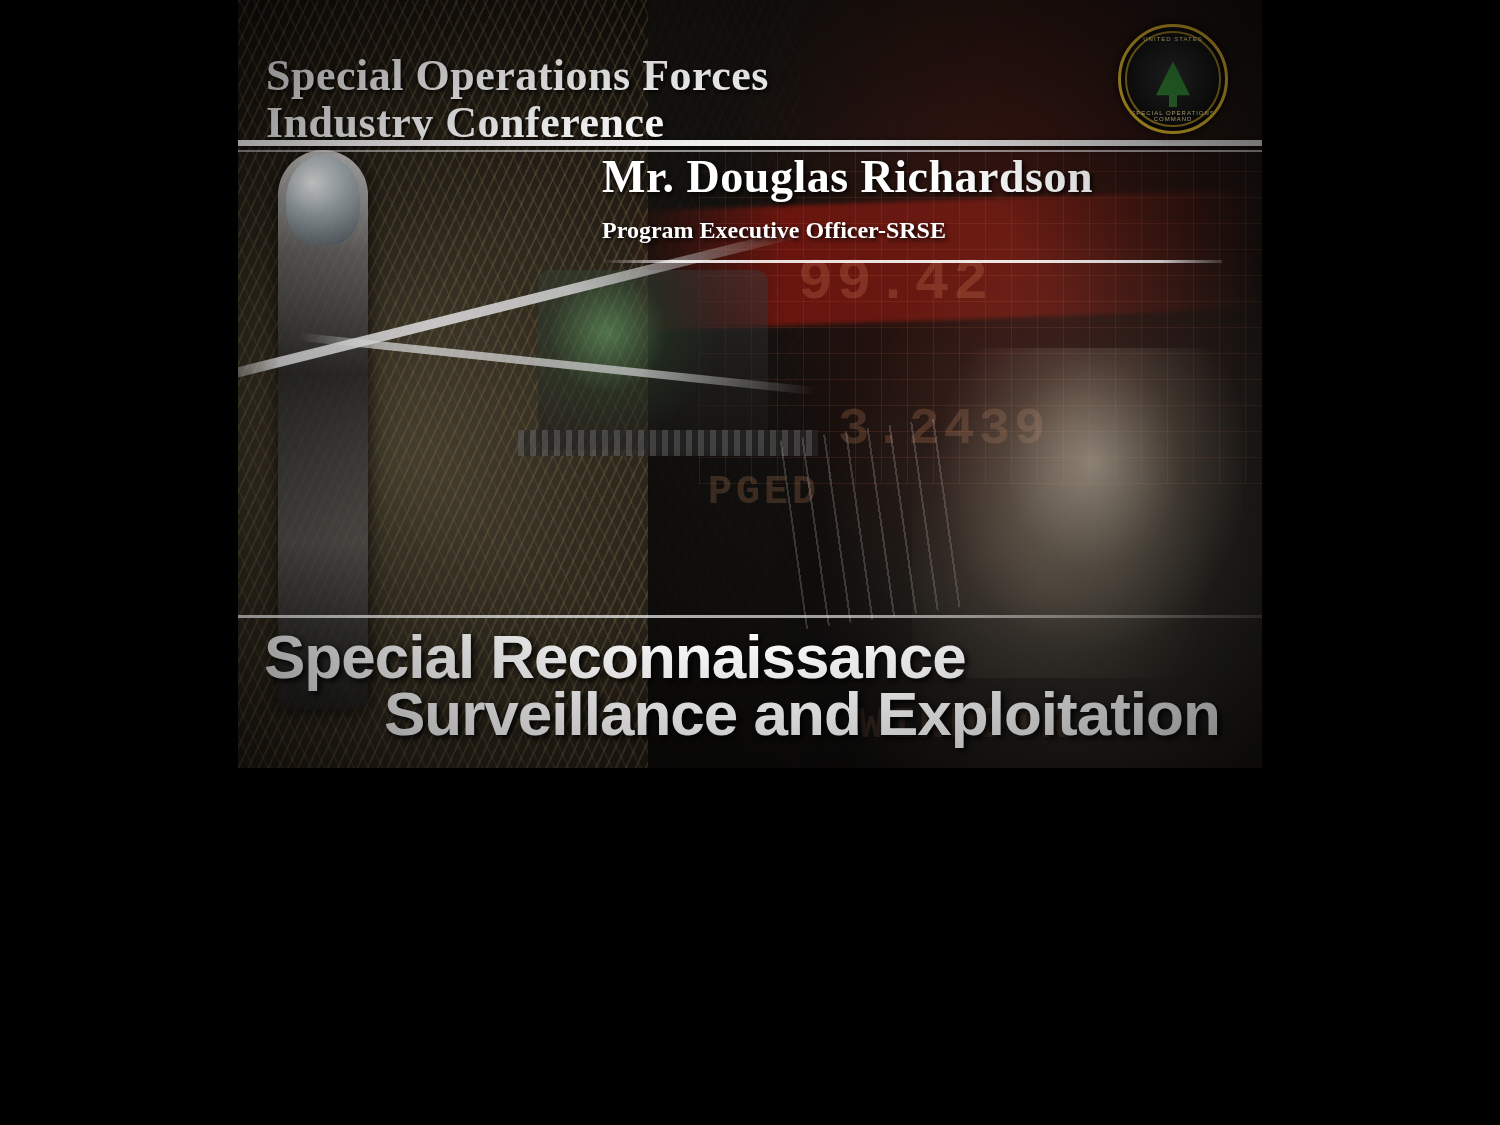99.42
3.2439
PGED
WINDDIR
Special Operations Forces
Industry Conference
United States
Special Operations Command
Mr. Douglas Richardson
Program Executive Officer-SRSE
Special Reconnaissance
Surveillance and Exploitation